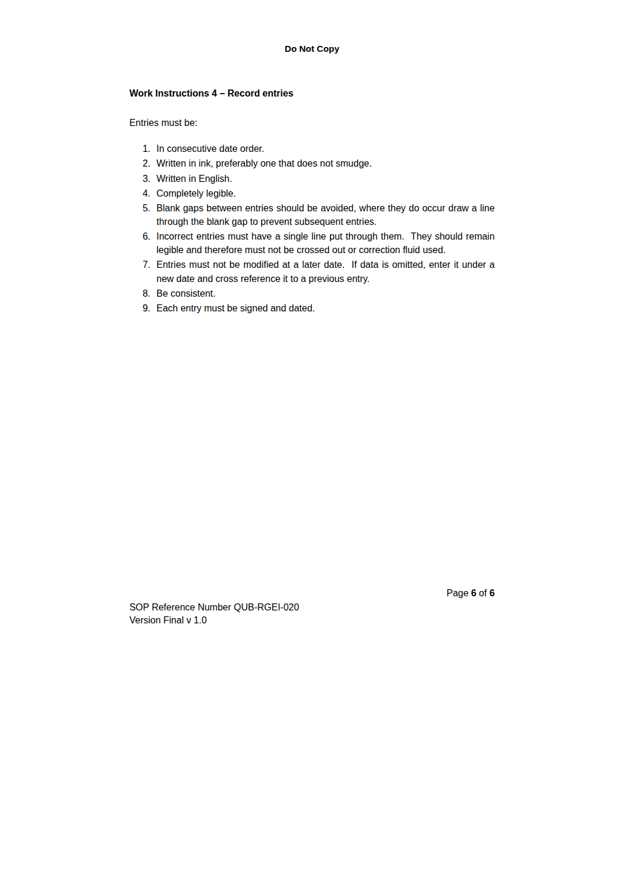Do Not Copy
Work Instructions 4 – Record entries
Entries must be:
In consecutive date order.
Written in ink, preferably one that does not smudge.
Written in English.
Completely legible.
Blank gaps between entries should be avoided, where they do occur draw a line through the blank gap to prevent subsequent entries.
Incorrect entries must have a single line put through them. They should remain legible and therefore must not be crossed out or correction fluid used.
Entries must not be modified at a later date. If data is omitted, enter it under a new date and cross reference it to a previous entry.
Be consistent.
Each entry must be signed and dated.
Page 6 of 6
SOP Reference Number QUB-RGEI-020
Version Final v 1.0